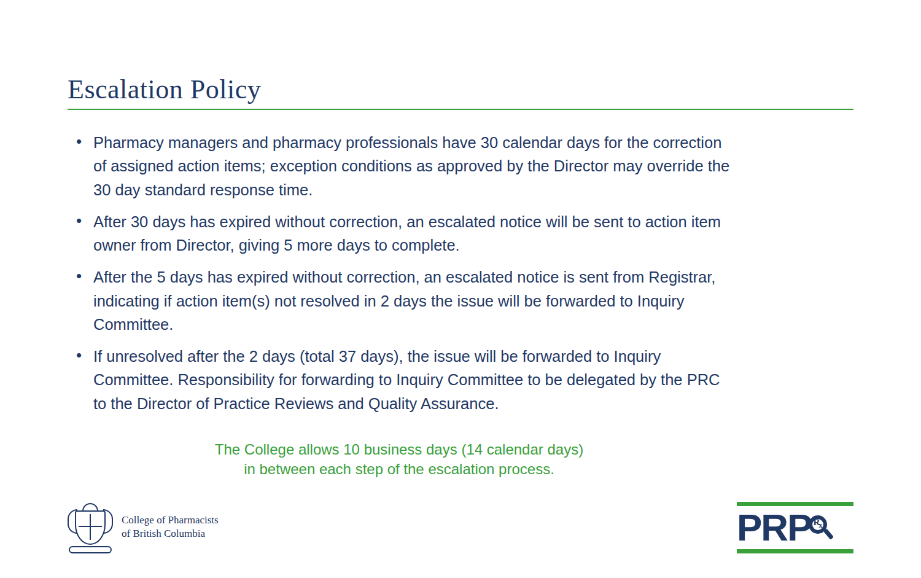Escalation Policy
Pharmacy managers and pharmacy professionals have 30 calendar days for the correction of assigned action items; exception conditions as approved by the Director may override the 30 day standard response time.
After 30 days has expired without correction, an escalated notice will be sent to action item owner from Director, giving 5 more days to complete.
After the 5 days has expired without correction, an escalated notice is sent from Registrar, indicating if action item(s) not resolved in 2 days the issue will be forwarded to Inquiry Committee.
If unresolved after the 2 days (total 37 days), the issue will be forwarded to Inquiry Committee. Responsibility for forwarding to Inquiry Committee to be delegated by the PRC to the Director of Practice Reviews and Quality Assurance.
The College allows 10 business days (14 calendar days)
in between each step of the escalation process.
College of Pharmacists
of British Columbia
PRP Rx